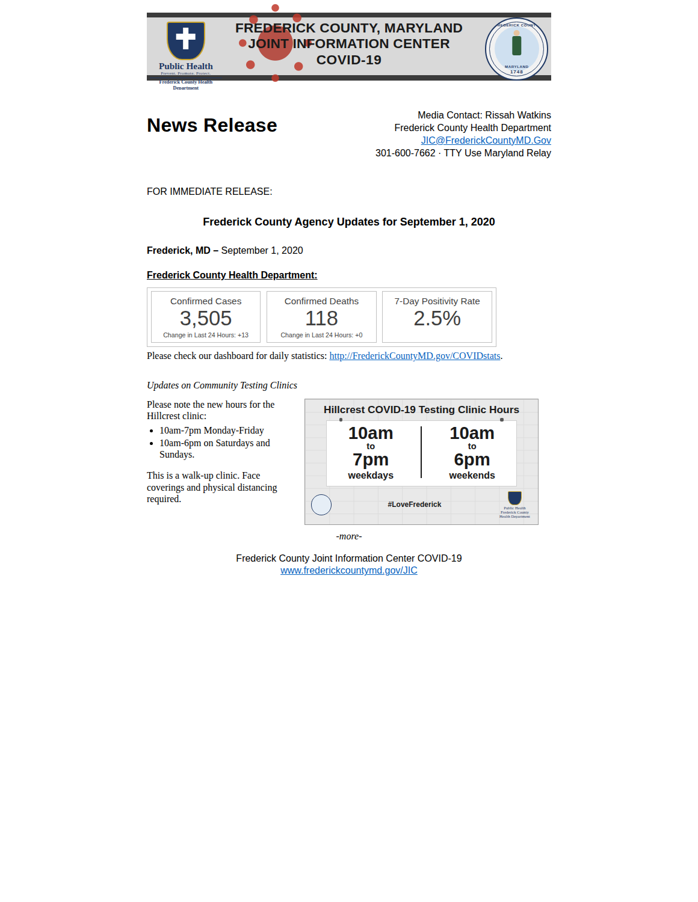Public Health
Prevent. Promote. Protect.
Frederick County Health Department
FREDERICK COUNTY, MARYLAND
JOINT INFORMATION CENTER
COVID-19
FREDERICK COUNTY
MARYLAND
1748
News Release
Media Contact: Rissah Watkins
Frederick County Health Department
JIC@FrederickCountyMD.Gov
301-600-7662 · TTY Use Maryland Relay
FOR IMMEDIATE RELEASE:
Frederick County Agency Updates for September 1, 2020
Frederick, MD – September 1, 2020
Frederick County Health Department:
Confirmed Cases
3,505
Change in Last 24 Hours: +13
Confirmed Deaths
118
Change in Last 24 Hours: +0
7-Day Positivity Rate
2.5%
Please check our dashboard for daily statistics: http://FrederickCountyMD.gov/COVIDstats.
Updates on Community Testing Clinics
Please note the new hours for the Hillcrest clinic:
10am-7pm Monday-Friday
10am-6pm on Saturdays and Sundays.
This is a walk-up clinic. Face coverings and physical distancing required.
Hillcrest COVID-19 Testing Clinic Hours
10am
to
7pm
weekdays
10am
to
6pm
weekends
#LoveFrederick
Public Health
Frederick County Health Department
-more-
Frederick County Joint Information Center COVID-19
www.frederickcountymd.gov/JIC